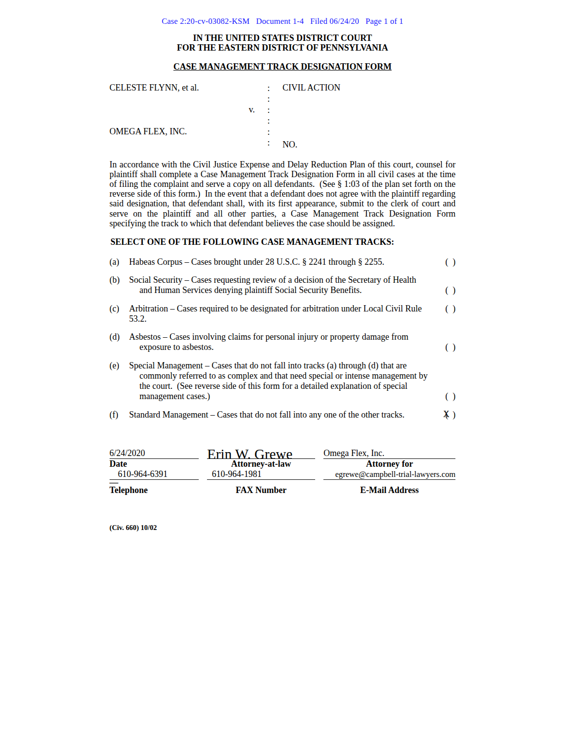Case 2:20-cv-03082-KSM Document 1-4 Filed 06/24/20 Page 1 of 1
IN THE UNITED STATES DISTRICT COURT
FOR THE EASTERN DISTRICT OF PENNSYLVANIA
CASE MANAGEMENT TRACK DESIGNATION FORM
| CELESTE FLYNN, et al. | : : | CIVIL ACTION |
| v. | : : | |
| OMEGA FLEX, INC. | : : | NO. |
In accordance with the Civil Justice Expense and Delay Reduction Plan of this court, counsel for plaintiff shall complete a Case Management Track Designation Form in all civil cases at the time of filing the complaint and serve a copy on all defendants. (See § 1:03 of the plan set forth on the reverse side of this form.) In the event that a defendant does not agree with the plaintiff regarding said designation, that defendant shall, with its first appearance, submit to the clerk of court and serve on the plaintiff and all other parties, a Case Management Track Designation Form specifying the track to which that defendant believes the case should be assigned.
SELECT ONE OF THE FOLLOWING CASE MANAGEMENT TRACKS:
| (a) | Habeas Corpus – Cases brought under 28 U.S.C. § 2241 through § 2255. | ( ) |
| (b) | Social Security – Cases requesting review of a decision of the Secretary of Health and Human Services denying plaintiff Social Security Benefits. | ( ) |
| (c) | Arbitration – Cases required to be designated for arbitration under Local Civil Rule 53.2. | ( ) |
| (d) | Asbestos – Cases involving claims for personal injury or property damage from exposure to asbestos. | ( ) |
| (e) | Special Management – Cases that do not fall into tracks (a) through (d) that are commonly referred to as complex and that need special or intense management by the court. (See reverse side of this form for a detailed explanation of special management cases.) | ( ) |
| (f) | Standard Management – Cases that do not fall into any one of the other tracks. | ( ) X |
| 6/24/2020 | | Erin W. Grewe | | Omega Flex, Inc. |
| Date | | Attorney-at-law | | Attorney for |
| 610-964-6391 | | 610-964-1981 | | egrewe@campbell-trial-lawyers.com |
| — | | | | |
| Telephone | | FAX Number | | E-Mail Address |
(Civ. 660) 10/02